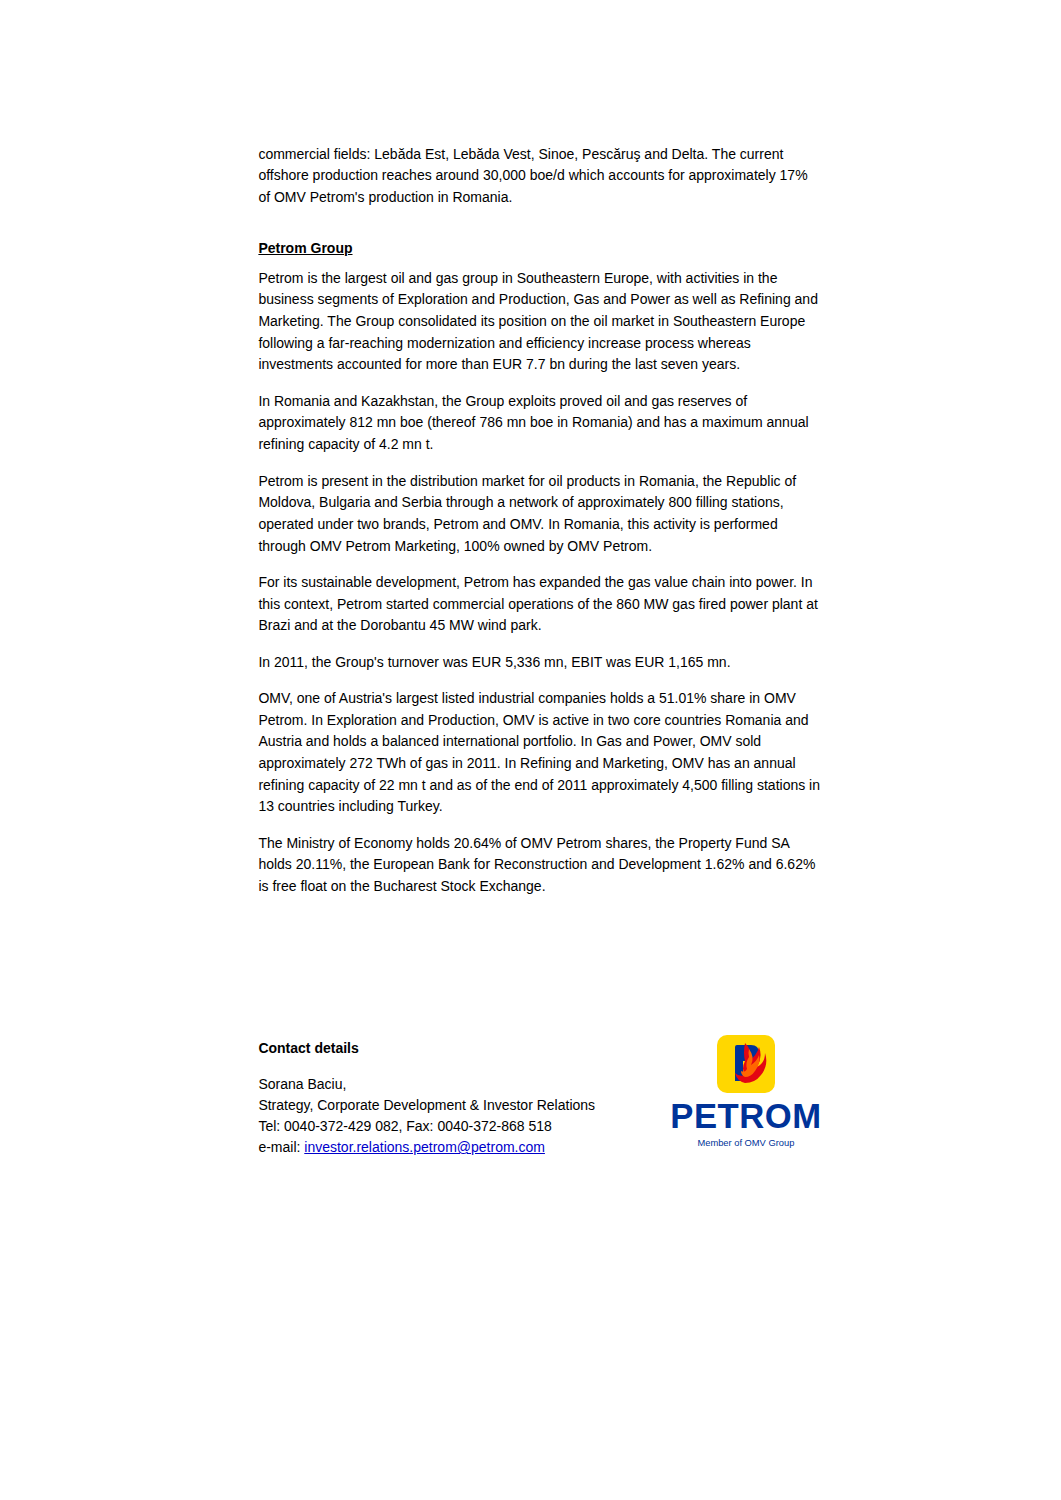commercial fields: Lebăda Est, Lebăda Vest, Sinoe, Pescăruş and Delta. The current offshore production reaches around 30,000 boe/d which accounts for approximately 17% of OMV Petrom's production in Romania.
Petrom Group
Petrom is the largest oil and gas group in Southeastern Europe, with activities in the business segments of Exploration and Production, Gas and Power as well as Refining and Marketing. The Group consolidated its position on the oil market in Southeastern Europe following a far-reaching modernization and efficiency increase process whereas investments accounted for more than EUR 7.7 bn during the last seven years.
In Romania and Kazakhstan, the Group exploits proved oil and gas reserves of approximately 812 mn boe (thereof 786 mn boe in Romania) and has a maximum annual refining capacity of 4.2 mn t.
Petrom is present in the distribution market for oil products in Romania, the Republic of Moldova, Bulgaria and Serbia through a network of approximately 800 filling stations, operated under two brands, Petrom and OMV. In Romania, this activity is performed through OMV Petrom Marketing, 100% owned by OMV Petrom.
For its sustainable development, Petrom has expanded the gas value chain into power. In this context, Petrom started commercial operations of the 860 MW gas fired power plant at Brazi and at the Dorobantu 45 MW wind park.
In 2011, the Group's turnover was EUR 5,336 mn, EBIT was EUR 1,165 mn.
OMV, one of Austria's largest listed industrial companies holds a 51.01% share in OMV Petrom. In Exploration and Production, OMV is active in two core countries Romania and Austria and holds a balanced international portfolio. In Gas and Power, OMV sold approximately 272 TWh of gas in 2011. In Refining and Marketing, OMV has an annual refining capacity of 22 mn t and as of the end of 2011 approximately 4,500 filling stations in 13 countries including Turkey.
The Ministry of Economy holds 20.64% of OMV Petrom shares, the Property Fund SA holds 20.11%, the European Bank for Reconstruction and Development 1.62% and 6.62% is free float on the Bucharest Stock Exchange.
Contact details
Sorana Baciu,
Strategy, Corporate Development & Investor Relations
Tel: 0040-372-429 082, Fax: 0040-372-868 518
e-mail: investor.relations.petrom@petrom.com
PETROM
Member of OMV Group